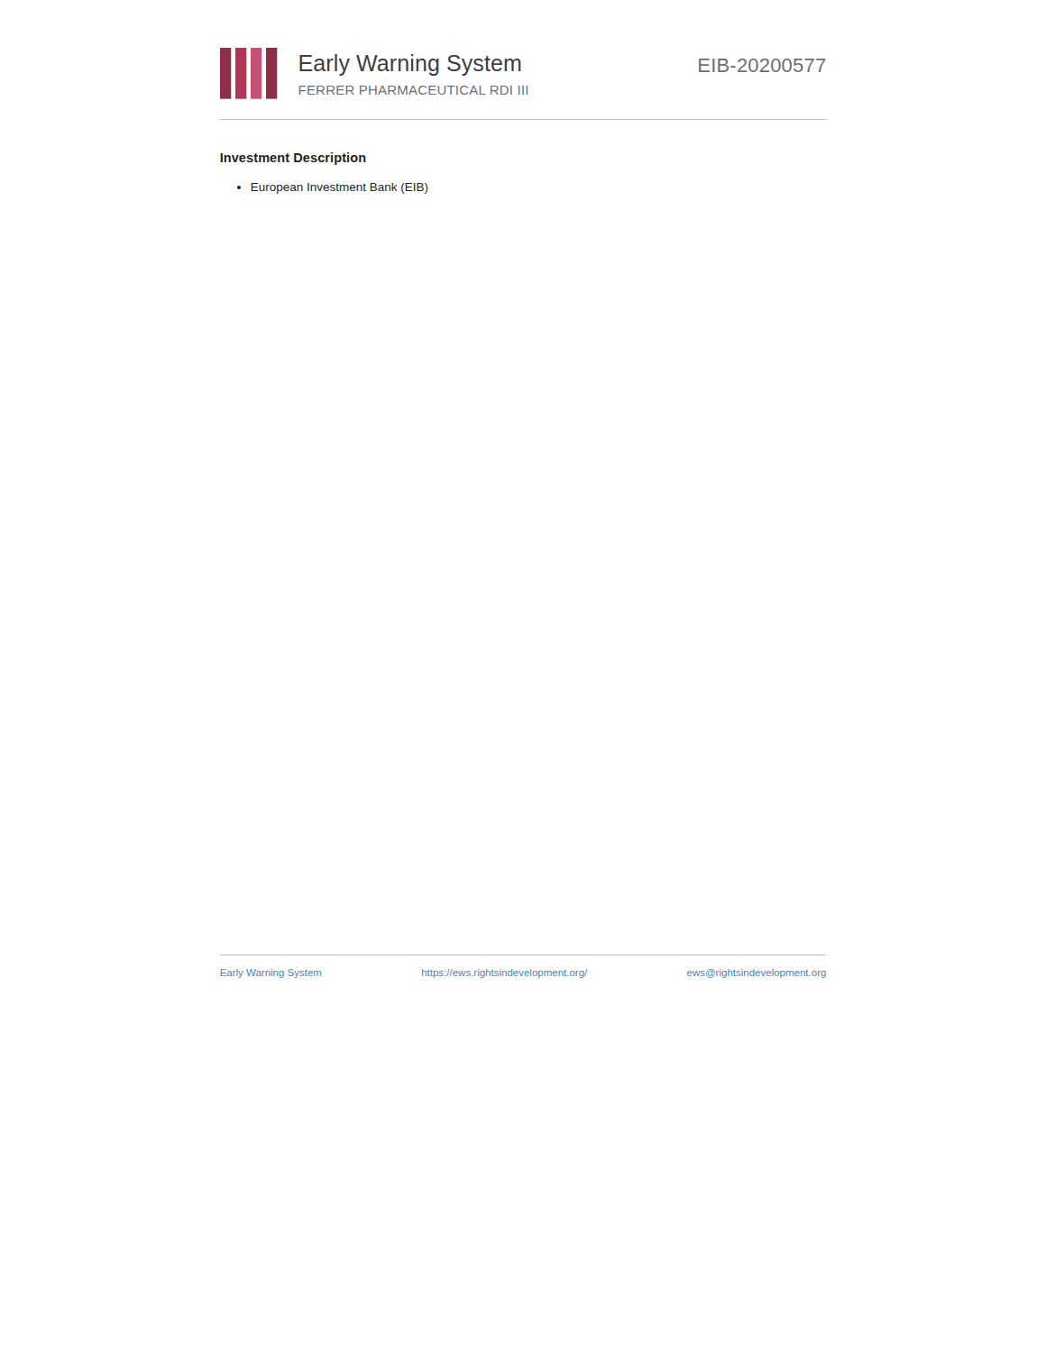Early Warning System
FERRER PHARMACEUTICAL RDI III
EIB-20200577
Investment Description
European Investment Bank (EIB)
Early Warning System
https://ews.rightsindevelopment.org/
ews@rightsindevelopment.org